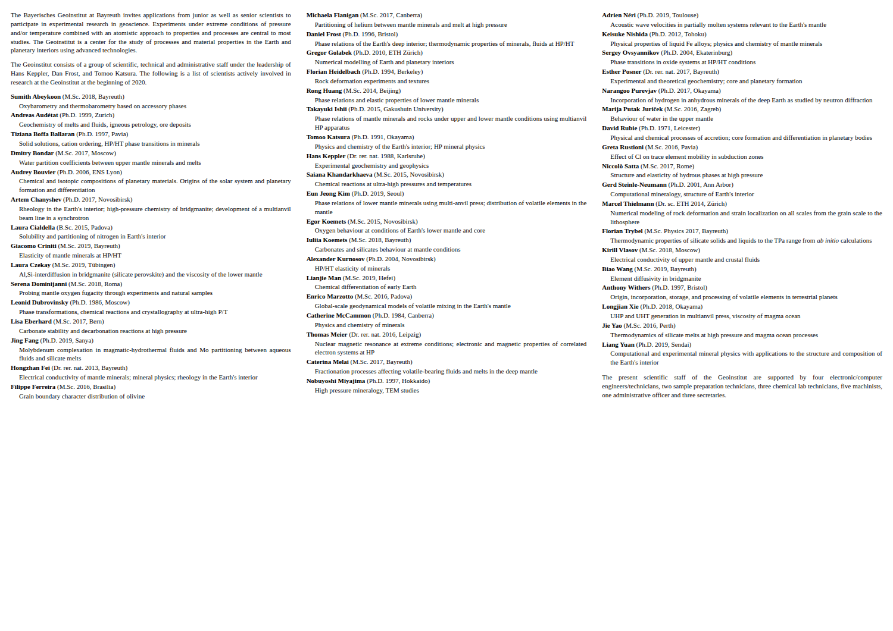The Bayerisches Geoinstitut at Bayreuth invites applications from junior as well as senior scientists to participate in experimental research in geoscience. Experiments under extreme conditions of pressure and/or temperature combined with an atomistic approach to properties and processes are central to most studies. The Geoinstitut is a center for the study of processes and material properties in the Earth and planetary interiors using advanced technologies.
The Geoinstitut consists of a group of scientific, technical and administrative staff under the leadership of Hans Keppler, Dan Frost, and Tomoo Katsura. The following is a list of scientists actively involved in research at the Geoinstitut at the beginning of 2020.
Sumith Abeykoon (M.Sc. 2018, Bayreuth)
Oxybarometry and thermobarometry based on accessory phases
Andreas Audétat (Ph.D. 1999, Zurich)
Geochemistry of melts and fluids, igneous petrology, ore deposits
Tiziana Boffa Ballaran (Ph.D. 1997, Pavia)
Solid solutions, cation ordering, HP/HT phase transitions in minerals
Dmitry Bondar (M.Sc. 2017, Moscow)
Water partition coefficients between upper mantle minerals and melts
Audrey Bouvier (Ph.D. 2006, ENS Lyon)
Chemical and isotopic compositions of planetary materials. Origins of the solar system and planetary formation and differentiation
Artem Chanyshev (Ph.D. 2017, Novosibirsk)
Rheology in the Earth's interior; high-pressure chemistry of bridgmanite; development of a multianvil beam line in a synchrotron
Laura Cialdella (B.Sc. 2015, Padova)
Solubility and partitioning of nitrogen in Earth's interior
Giacomo Criniti (M.Sc. 2019, Bayreuth)
Elasticity of mantle minerals at HP/HT
Laura Czekay (M.Sc. 2019, Tübingen)
Al,Si-interdiffusion in bridgmanite (silicate perovskite) and the viscosity of the lower mantle
Serena Dominijanni (M.Sc. 2018, Roma)
Probing mantle oxygen fugacity through experiments and natural samples
Leonid Dubrovinsky (Ph.D. 1986, Moscow)
Phase transformations, chemical reactions and crystallography at ultra-high P/T
Lisa Eberhard (M.Sc. 2017, Bern)
Carbonate stability and decarbonation reactions at high pressure
Jing Fang (Ph.D. 2019, Sanya)
Molybdenum complexation in magmatic-hydrothermal fluids and Mo partitioning between aqueous fluids and silicate melts
Hongzhan Fei (Dr. rer. nat. 2013, Bayreuth)
Electrical conductivity of mantle minerals; mineral physics; rheology in the Earth's interior
Filippe Ferreira (M.Sc. 2016, Brasília)
Grain boundary character distribution of olivine
Michaela Flanigan (M.Sc. 2017, Canberra)
Partitioning of helium between mantle minerals and melt at high pressure
Daniel Frost (Ph.D. 1996, Bristol)
Phase relations of the Earth's deep interior; thermodynamic properties of minerals, fluids at HP/HT
Gregor Golabek (Ph.D. 2010, ETH Zürich)
Numerical modelling of Earth and planetary interiors
Florian Heidelbach (Ph.D. 1994, Berkeley)
Rock deformation experiments and textures
Rong Huang (M.Sc. 2014, Beijing)
Phase relations and elastic properties of lower mantle minerals
Takayuki Ishii (Ph.D. 2015, Gakushuin University)
Phase relations of mantle minerals and rocks under upper and lower mantle conditions using multianvil HP apparatus
Tomoo Katsura (Ph.D. 1991, Okayama)
Physics and chemistry of the Earth's interior; HP mineral physics
Hans Keppler (Dr. rer. nat. 1988, Karlsruhe)
Experimental geochemistry and geophysics
Saiana Khandarkhaeva (M.Sc. 2015, Novosibirsk)
Chemical reactions at ultra-high pressures and temperatures
Eun Jeong Kim (Ph.D. 2019, Seoul)
Phase relations of lower mantle minerals using multi-anvil press; distribution of volatile elements in the mantle
Egor Koemets (M.Sc. 2015, Novosibirsk)
Oxygen behaviour at conditions of Earth's lower mantle and core
Iuliia Koemets (M.Sc. 2018, Bayreuth)
Carbonates and silicates behaviour at mantle conditions
Alexander Kurnosov (Ph.D. 2004, Novosibirsk)
HP/HT elasticity of minerals
Lianjie Man (M.Sc. 2019, Hefei)
Chemical differentiation of early Earth
Enrico Marzotto (M.Sc. 2016, Padova)
Global-scale geodynamical models of volatile mixing in the Earth's mantle
Catherine McCammon (Ph.D. 1984, Canberra)
Physics and chemistry of minerals
Thomas Meier (Dr. rer. nat. 2016, Leipzig)
Nuclear magnetic resonance at extreme conditions; electronic and magnetic properties of correlated electron systems at HP
Caterina Melai (M.Sc. 2017, Bayreuth)
Fractionation processes affecting volatile-bearing fluids and melts in the deep mantle
Nobuyoshi Miyajima (Ph.D. 1997, Hokkaido)
High pressure mineralogy, TEM studies
Adrien Néri (Ph.D. 2019, Toulouse)
Acoustic wave velocities in partially molten systems relevant to the Earth's mantle
Keisuke Nishida (Ph.D. 2012, Tohoku)
Physical properties of liquid Fe alloys; physics and chemistry of mantle minerals
Sergey Ovsyannikov (Ph.D. 2004, Ekaterinburg)
Phase transitions in oxide systems at HP/HT conditions
Esther Posner (Dr. rer. nat. 2017, Bayreuth)
Experimental and theoretical geochemistry; core and planetary formation
Narangoo Purevjav (Ph.D. 2017, Okayama)
Incorporation of hydrogen in anhydrous minerals of the deep Earth as studied by neutron diffraction
Marija Putak Juriček (M.Sc. 2016, Zagreb)
Behaviour of water in the upper mantle
David Rubie (Ph.D. 1971, Leicester)
Physical and chemical processes of accretion; core formation and differentiation in planetary bodies
Greta Rustioni (M.Sc. 2016, Pavia)
Effect of Cl on trace element mobility in subduction zones
Niccolò Satta (M.Sc. 2017, Rome)
Structure and elasticity of hydrous phases at high pressure
Gerd Steinle-Neumann (Ph.D. 2001, Ann Arbor)
Computational mineralogy, structure of Earth's interior
Marcel Thielmann (Dr. sc. ETH 2014, Zürich)
Numerical modeling of rock deformation and strain localization on all scales from the grain scale to the lithosphere
Florian Trybel (M.Sc. Physics 2017, Bayreuth)
Thermodynamic properties of silicate solids and liquids to the TPa range from ab initio calculations
Kirill Vlasov (M.Sc. 2018, Moscow)
Electrical conductivity of upper mantle and crustal fluids
Biao Wang (M.Sc. 2019, Bayreuth)
Element diffusivity in bridgmanite
Anthony Withers (Ph.D. 1997, Bristol)
Origin, incorporation, storage, and processing of volatile elements in terrestrial planets
Longjian Xie (Ph.D. 2018, Okayama)
UHP and UHT generation in multianvil press, viscosity of magma ocean
Jie Yao (M.Sc. 2016, Perth)
Thermodynamics of silicate melts at high pressure and magma ocean processes
Liang Yuan (Ph.D. 2019, Sendai)
Computational and experimental mineral physics with applications to the structure and composition of the Earth's interior
The present scientific staff of the Geoinstitut are supported by four electronic/computer engineers/technicians, two sample preparation technicians, three chemical lab technicians, five machinists, one administrative officer and three secretaries.